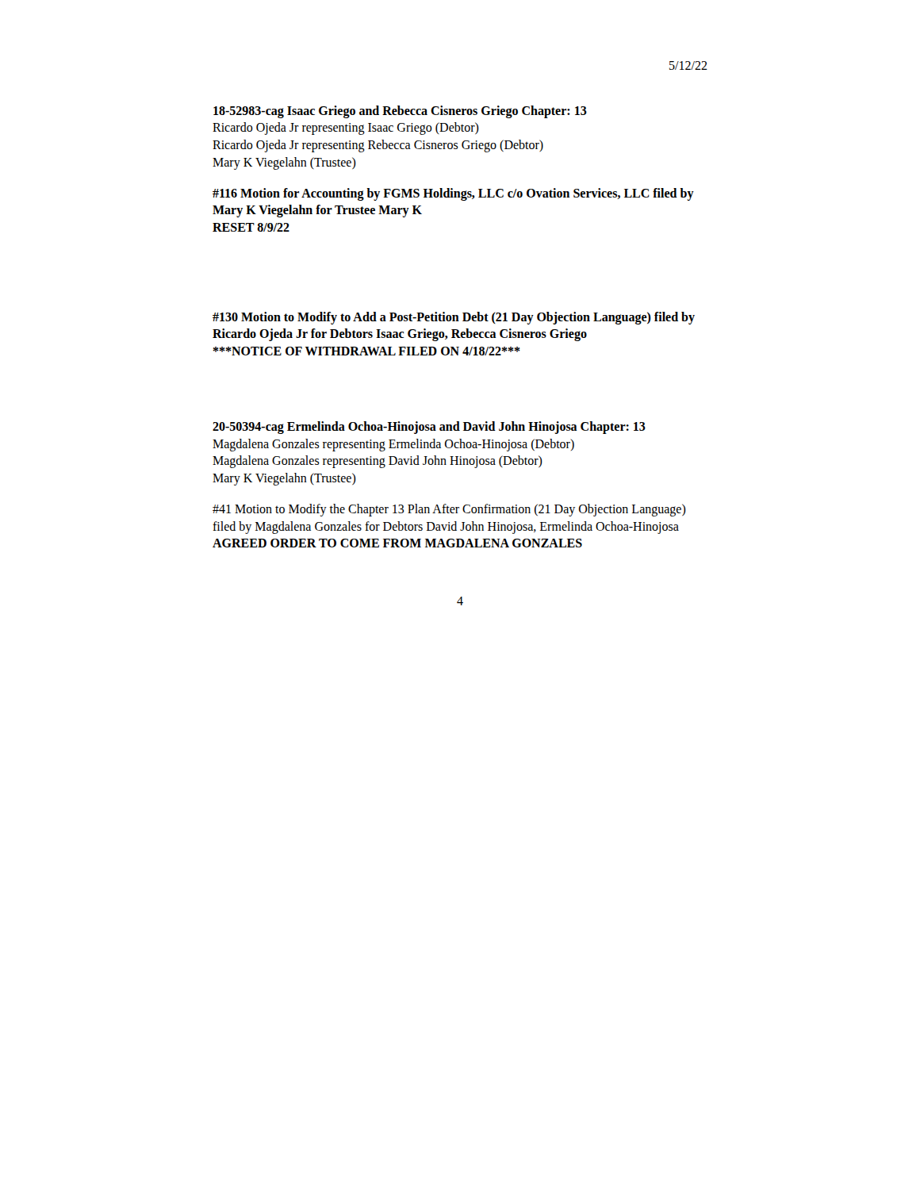5/12/22
18-52983-cag Isaac Griego and Rebecca Cisneros Griego Chapter: 13
Ricardo Ojeda Jr representing Isaac Griego (Debtor)
Ricardo Ojeda Jr representing Rebecca Cisneros Griego (Debtor)
Mary K Viegelahn (Trustee)
#116 Motion for Accounting by FGMS Holdings, LLC c/o Ovation Services, LLC filed by Mary K Viegelahn for Trustee Mary K
RESET 8/9/22
#130 Motion to Modify to Add a Post-Petition Debt (21 Day Objection Language) filed by Ricardo Ojeda Jr for Debtors Isaac Griego, Rebecca Cisneros Griego
***NOTICE OF WITHDRAWAL FILED ON 4/18/22***
20-50394-cag Ermelinda Ochoa-Hinojosa and David John Hinojosa Chapter: 13
Magdalena Gonzales representing Ermelinda Ochoa-Hinojosa (Debtor)
Magdalena Gonzales representing David John Hinojosa (Debtor)
Mary K Viegelahn (Trustee)
#41 Motion to Modify the Chapter 13 Plan After Confirmation (21 Day Objection Language) filed by Magdalena Gonzales for Debtors David John Hinojosa, Ermelinda Ochoa-Hinojosa
AGREED ORDER TO COME FROM MAGDALENA GONZALES
4